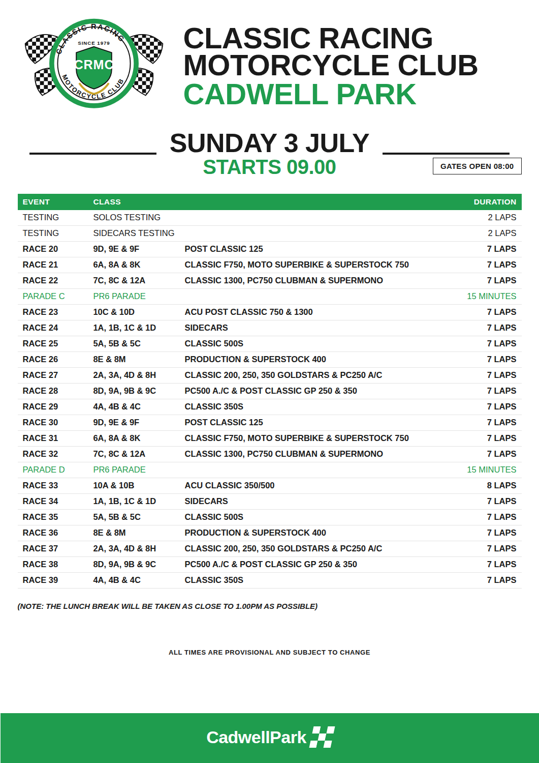CLASSIC RACING MOTORCYCLE CLUB SINCE 1979 CRMC
CLASSIC RACINGMOTORCYCLE CLUB
CADWELL PARK
SUNDAY 3 JULY
STARTS 09.00
GATES OPEN 08:00
| EVENT | CLASS | | DURATION |
| --- | --- | --- | --- |
| TESTING | SOLOS TESTING | | 2 LAPS |
| TESTING | SIDECARS TESTING | | 2 LAPS |
| RACE 20 | 9D, 9E & 9F | POST CLASSIC 125 | 7 LAPS |
| RACE 21 | 6A, 8A & 8K | CLASSIC F750, MOTO SUPERBIKE & SUPERSTOCK 750 | 7 LAPS |
| RACE 22 | 7C, 8C & 12A | CLASSIC 1300, PC750 CLUBMAN & SUPERMONO | 7 LAPS |
| PARADE C | PR6 PARADE | | 15 MINUTES |
| RACE 23 | 10C & 10D | ACU POST CLASSIC 750 & 1300 | 7 LAPS |
| RACE 24 | 1A, 1B, 1C & 1D | SIDECARS | 7 LAPS |
| RACE 25 | 5A, 5B & 5C | CLASSIC 500S | 7 LAPS |
| RACE 26 | 8E & 8M | PRODUCTION & SUPERSTOCK 400 | 7 LAPS |
| RACE 27 | 2A, 3A, 4D & 8H | CLASSIC 200, 250, 350 GOLDSTARS & PC250 A/C | 7 LAPS |
| RACE 28 | 8D, 9A, 9B & 9C | PC500 A./C & POST CLASSIC GP 250 & 350 | 7 LAPS |
| RACE 29 | 4A, 4B & 4C | CLASSIC 350S | 7 LAPS |
| RACE 30 | 9D, 9E & 9F | POST CLASSIC 125 | 7 LAPS |
| RACE 31 | 6A, 8A & 8K | CLASSIC F750, MOTO SUPERBIKE & SUPERSTOCK 750 | 7 LAPS |
| RACE 32 | 7C, 8C & 12A | CLASSIC 1300, PC750 CLUBMAN & SUPERMONO | 7 LAPS |
| PARADE D | PR6 PARADE | | 15 MINUTES |
| RACE 33 | 10A & 10B | ACU CLASSIC 350/500 | 8 LAPS |
| RACE 34 | 1A, 1B, 1C & 1D | SIDECARS | 7 LAPS |
| RACE 35 | 5A, 5B & 5C | CLASSIC 500S | 7 LAPS |
| RACE 36 | 8E & 8M | PRODUCTION & SUPERSTOCK 400 | 7 LAPS |
| RACE 37 | 2A, 3A, 4D & 8H | CLASSIC 200, 250, 350 GOLDSTARS & PC250 A/C | 7 LAPS |
| RACE 38 | 8D, 9A, 9B & 9C | PC500 A./C & POST CLASSIC GP 250 & 350 | 7 LAPS |
| RACE 39 | 4A, 4B & 4C | CLASSIC 350S | 7 LAPS |
(NOTE: THE LUNCH BREAK WILL BE TAKEN AS CLOSE TO 1.00PM AS POSSIBLE)
ALL TIMES ARE PROVISIONAL AND SUBJECT TO CHANGE
CadwellPark